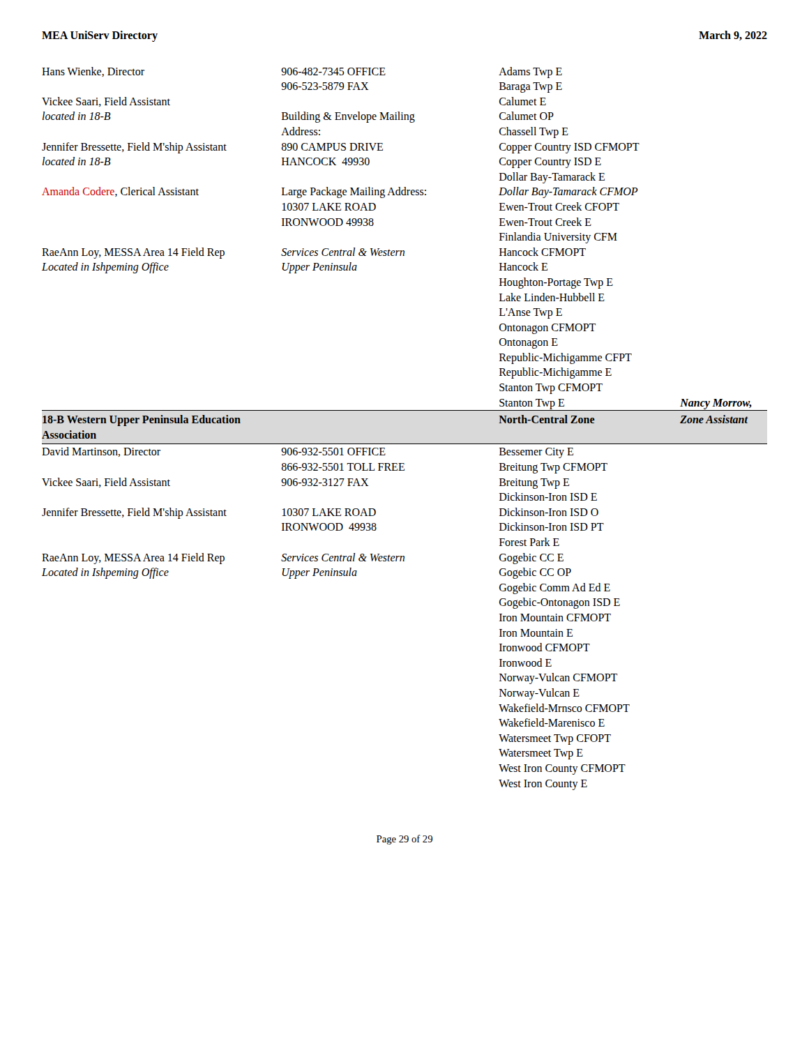MEA UniServ Directory March 9, 2022
| Hans Wienke, Director | 906-482-7345 OFFICE | Adams Twp E | |
| | 906-523-5879 FAX | Baraga Twp E | |
| Vickee Saari, Field Assistant | | Calumet E | |
| located in 18-B | Building & Envelope Mailing | Calumet OP | |
| | Address: | Chassell Twp E | |
| Jennifer Bressette, Field M'ship Assistant | 890 CAMPUS DRIVE | Copper Country ISD CFMOPT | |
| located in 18-B | HANCOCK 49930 | Copper Country ISD E | |
| | | Dollar Bay-Tamarack E | |
| Amanda Codere , Clerical Assistant | Large Package Mailing Address: | Dollar Bay-Tamarack CFMOP | |
| | 10307 LAKE ROAD | Ewen-Trout Creek CFOPT | |
| | IRONWOOD 49938 | Ewen-Trout Creek E | |
| | | Finlandia University CFM | |
| RaeAnn Loy, MESSA Area 14 Field Rep | Services Central & Western | Hancock CFMOPT | |
| Located in Ishpeming Office | Upper Peninsula | Hancock E | |
| | | Houghton-Portage Twp E | |
| | | Lake Linden-Hubbell E | |
| | | L'Anse Twp E | |
| | | Ontonagon CFMOPT | |
| | | Ontonagon E | |
| | | Republic-Michigamme CFPT | |
| | | Republic-Michigamme E | |
| | | Stanton Twp CFMOPT | |
| | | Stanton Twp E | Nancy Morrow, |
| 18-B Western Upper Peninsula Education Association | | North-Central Zone | Zone Assistant |
| David Martinson, Director | 906-932-5501 OFFICE | Bessemer City E | |
| | 866-932-5501 TOLL FREE | Breitung Twp CFMOPT | |
| Vickee Saari, Field Assistant | 906-932-3127 FAX | Breitung Twp E | |
| | | Dickinson-Iron ISD E | |
| Jennifer Bressette, Field M'ship Assistant | 10307 LAKE ROAD | Dickinson-Iron ISD O | |
| | IRONWOOD 49938 | Dickinson-Iron ISD PT | |
| | | Forest Park E | |
| RaeAnn Loy, MESSA Area 14 Field Rep | Services Central & Western | Gogebic CC E | |
| Located in Ishpeming Office | Upper Peninsula | Gogebic CC OP | |
| | | Gogebic Comm Ad Ed E | |
| | | Gogebic-Ontonagon ISD E | |
| | | Iron Mountain CFMOPT | |
| | | Iron Mountain E | |
| | | Ironwood CFMOPT | |
| | | Ironwood E | |
| | | Norway-Vulcan CFMOPT | |
| | | Norway-Vulcan E | |
| | | Wakefield-Mrnsco CFMOPT | |
| | | Wakefield-Marenisco E | |
| | | Watersmeet Twp CFOPT | |
| | | Watersmeet Twp E | |
| | | West Iron County CFMOPT | |
| | | West Iron County E | |
Page 29 of 29